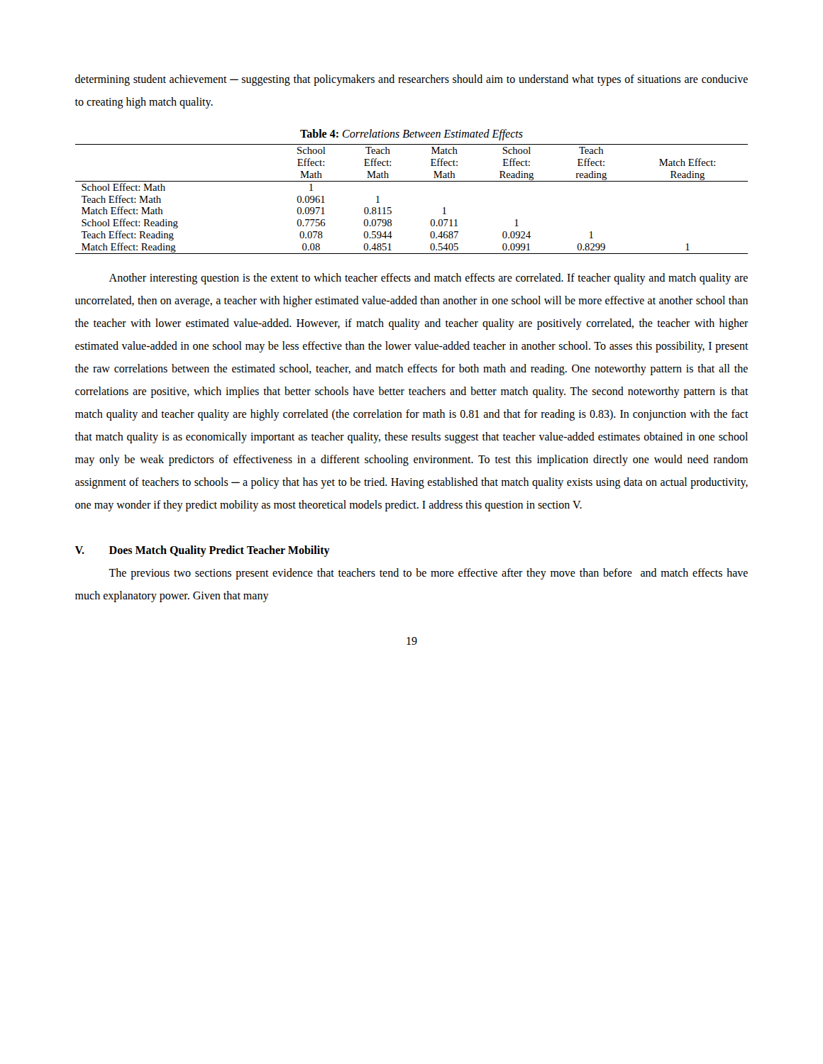determining student achievement ─ suggesting that policymakers and researchers should aim to understand what types of situations are conducive to creating high match quality.
Table 4: Correlations Between Estimated Effects
| | School | Teach | Match | School | Teach | |
| --- | --- | --- | --- | --- | --- | --- |
| | Effect: | Effect: | Effect: | Effect: | Effect: | Match Effect: |
| | Math | Math | Math | Reading | reading | Reading |
| School Effect: Math | 1 | | | | | |
| Teach Effect: Math | 0.0961 | 1 | | | | |
| Match Effect: Math | 0.0971 | 0.8115 | 1 | | | |
| School Effect: Reading | 0.7756 | 0.0798 | 0.0711 | 1 | | |
| Teach Effect: Reading | 0.078 | 0.5944 | 0.4687 | 0.0924 | 1 | |
| Match Effect: Reading | 0.08 | 0.4851 | 0.5405 | 0.0991 | 0.8299 | 1 |
Another interesting question is the extent to which teacher effects and match effects are correlated. If teacher quality and match quality are uncorrelated, then on average, a teacher with higher estimated value-added than another in one school will be more effective at another school than the teacher with lower estimated value-added. However, if match quality and teacher quality are positively correlated, the teacher with higher estimated value-added in one school may be less effective than the lower value-added teacher in another school. To asses this possibility, I present the raw correlations between the estimated school, teacher, and match effects for both math and reading. One noteworthy pattern is that all the correlations are positive, which implies that better schools have better teachers and better match quality. The second noteworthy pattern is that match quality and teacher quality are highly correlated (the correlation for math is 0.81 and that for reading is 0.83). In conjunction with the fact that match quality is as economically important as teacher quality, these results suggest that teacher value-added estimates obtained in one school may only be weak predictors of effectiveness in a different schooling environment. To test this implication directly one would need random assignment of teachers to schools ─ a policy that has yet to be tried. Having established that match quality exists using data on actual productivity, one may wonder if they predict mobility as most theoretical models predict. I address this question in section V.
V. Does Match Quality Predict Teacher Mobility
The previous two sections present evidence that teachers tend to be more effective after they move than before and match effects have much explanatory power. Given that many
19